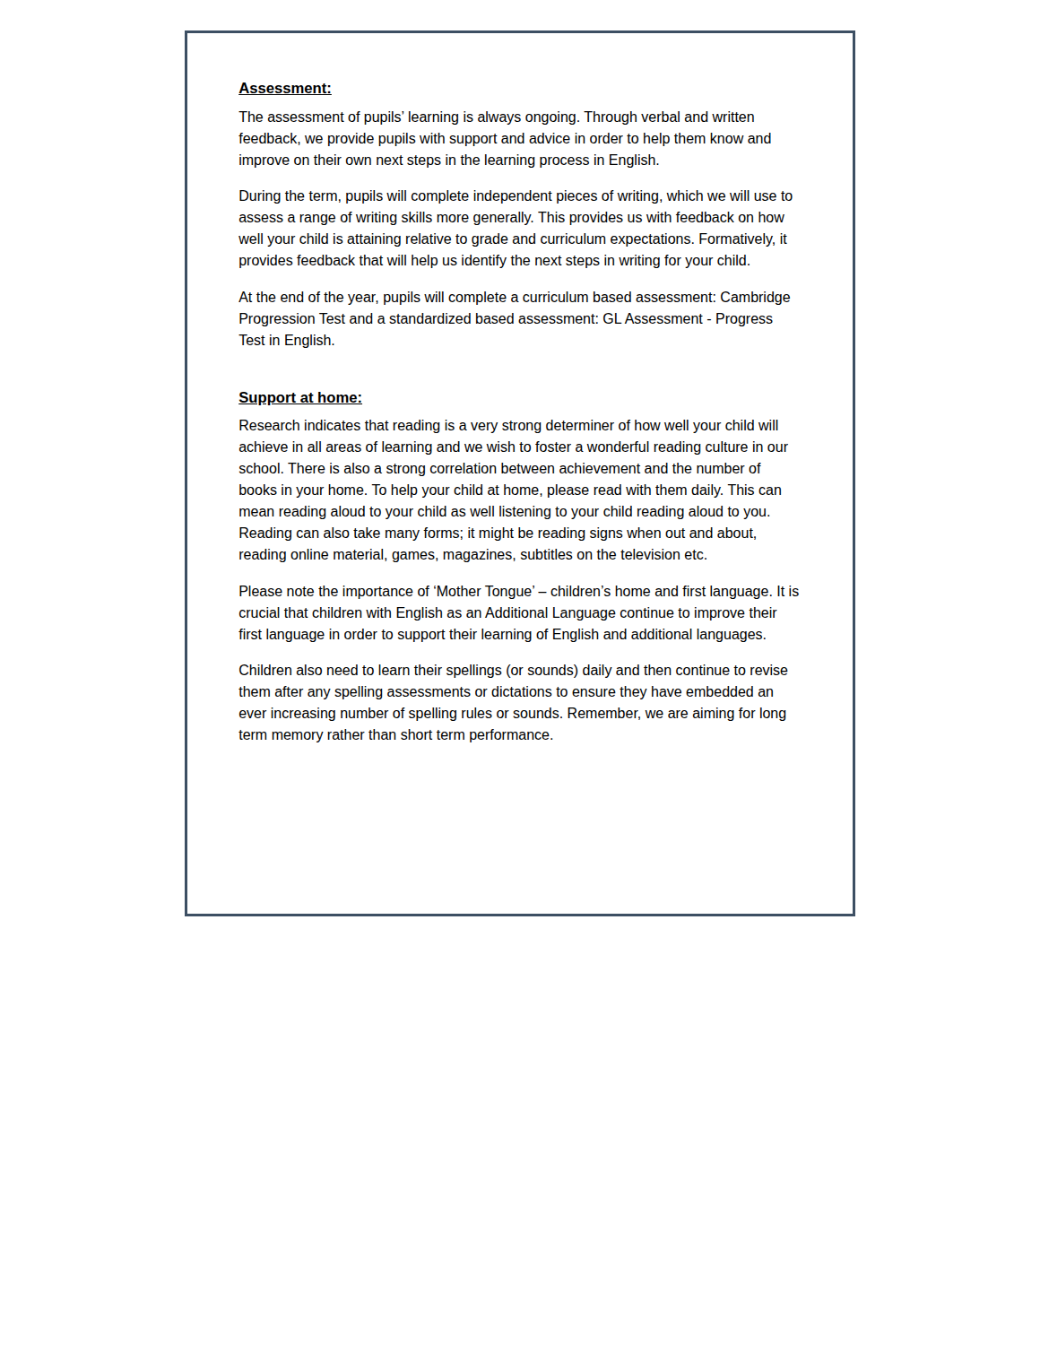Assessment:
The assessment of pupils’ learning is always ongoing. Through verbal and written feedback, we provide pupils with support and advice in order to help them know and improve on their own next steps in the learning process in English.
During the term, pupils will complete independent pieces of writing, which we will use to assess a range of writing skills more generally. This provides us with feedback on how well your child is attaining relative to grade and curriculum expectations. Formatively, it provides feedback that will help us identify the next steps in writing for your child.
At the end of the year, pupils will complete a curriculum based assessment: Cambridge Progression Test and a standardized based assessment: GL Assessment - Progress Test in English.
Support at home:
Research indicates that reading is a very strong determiner of how well your child will achieve in all areas of learning and we wish to foster a wonderful reading culture in our school. There is also a strong correlation between achievement and the number of books in your home. To help your child at home, please read with them daily. This can mean reading aloud to your child as well listening to your child reading aloud to you. Reading can also take many forms; it might be reading signs when out and about, reading online material, games, magazines, subtitles on the television etc.
Please note the importance of ‘Mother Tongue’ – children’s home and first language. It is crucial that children with English as an Additional Language continue to improve their first language in order to support their learning of English and additional languages.
Children also need to learn their spellings (or sounds) daily and then continue to revise them after any spelling assessments or dictations to ensure they have embedded an ever increasing number of spelling rules or sounds. Remember, we are aiming for long term memory rather than short term performance.